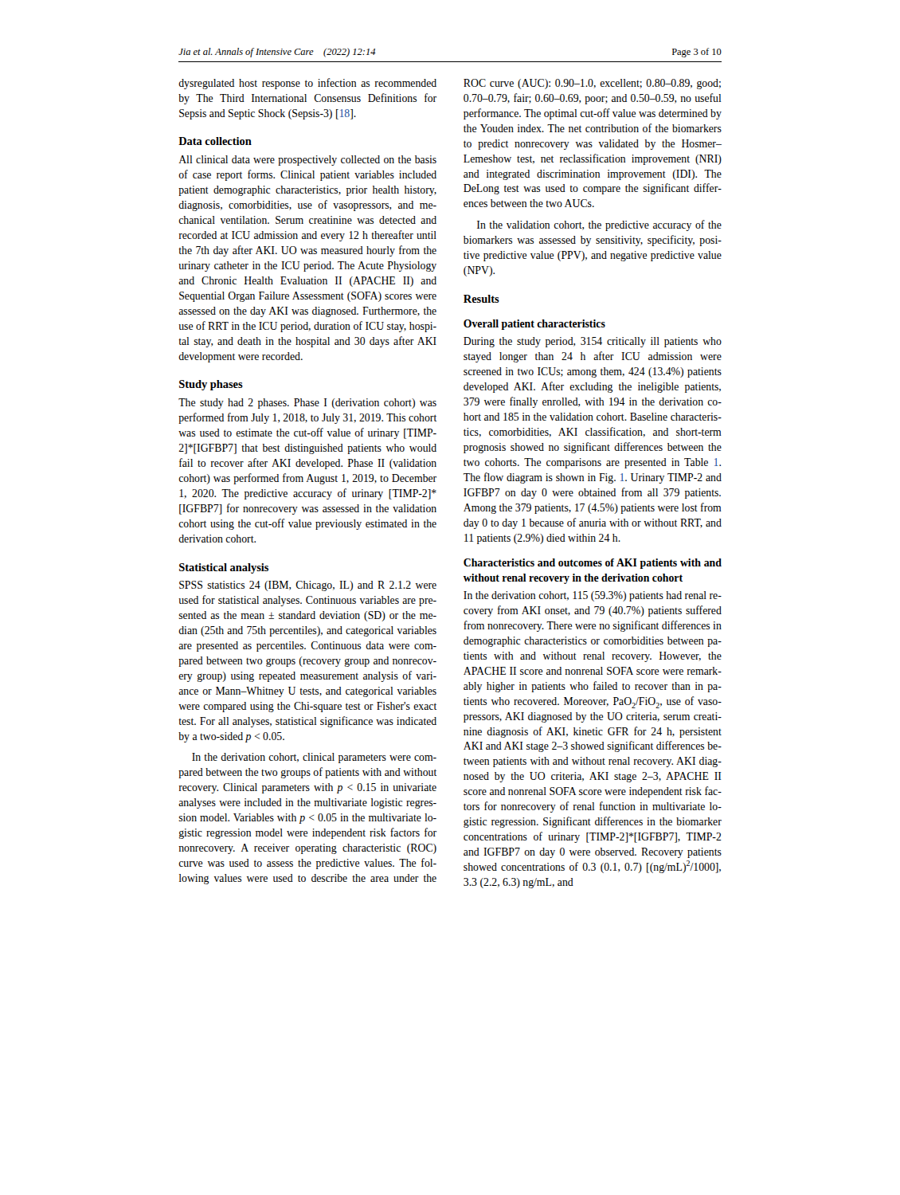Jia et al. Annals of Intensive Care (2022) 12:14 Page 3 of 10
dysregulated host response to infection as recommended by The Third International Consensus Definitions for Sepsis and Septic Shock (Sepsis-3) [18].
Data collection
All clinical data were prospectively collected on the basis of case report forms. Clinical patient variables included patient demographic characteristics, prior health history, diagnosis, comorbidities, use of vasopressors, and mechanical ventilation. Serum creatinine was detected and recorded at ICU admission and every 12 h thereafter until the 7th day after AKI. UO was measured hourly from the urinary catheter in the ICU period. The Acute Physiology and Chronic Health Evaluation II (APACHE II) and Sequential Organ Failure Assessment (SOFA) scores were assessed on the day AKI was diagnosed. Furthermore, the use of RRT in the ICU period, duration of ICU stay, hospital stay, and death in the hospital and 30 days after AKI development were recorded.
Study phases
The study had 2 phases. Phase I (derivation cohort) was performed from July 1, 2018, to July 31, 2019. This cohort was used to estimate the cut-off value of urinary [TIMP-2]*[IGFBP7] that best distinguished patients who would fail to recover after AKI developed. Phase II (validation cohort) was performed from August 1, 2019, to December 1, 2020. The predictive accuracy of urinary [TIMP-2]*[IGFBP7] for nonrecovery was assessed in the validation cohort using the cut-off value previously estimated in the derivation cohort.
Statistical analysis
SPSS statistics 24 (IBM, Chicago, IL) and R 2.1.2 were used for statistical analyses. Continuous variables are presented as the mean ± standard deviation (SD) or the median (25th and 75th percentiles), and categorical variables are presented as percentiles. Continuous data were compared between two groups (recovery group and nonrecovery group) using repeated measurement analysis of variance or Mann–Whitney U tests, and categorical variables were compared using the Chi-square test or Fisher's exact test. For all analyses, statistical significance was indicated by a two-sided p < 0.05.
In the derivation cohort, clinical parameters were compared between the two groups of patients with and without recovery. Clinical parameters with p < 0.15 in univariate analyses were included in the multivariate logistic regression model. Variables with p < 0.05 in the multivariate logistic regression model were independent risk factors for nonrecovery. A receiver operating characteristic (ROC) curve was used to assess the predictive values. The following values were used to describe the area under the ROC curve (AUC): 0.90–1.0, excellent; 0.80–0.89, good; 0.70–0.79, fair; 0.60–0.69, poor; and 0.50–0.59, no useful performance. The optimal cut-off value was determined by the Youden index. The net contribution of the biomarkers to predict nonrecovery was validated by the Hosmer–Lemeshow test, net reclassification improvement (NRI) and integrated discrimination improvement (IDI). The DeLong test was used to compare the significant differences between the two AUCs.
In the validation cohort, the predictive accuracy of the biomarkers was assessed by sensitivity, specificity, positive predictive value (PPV), and negative predictive value (NPV).
Results
Overall patient characteristics
During the study period, 3154 critically ill patients who stayed longer than 24 h after ICU admission were screened in two ICUs; among them, 424 (13.4%) patients developed AKI. After excluding the ineligible patients, 379 were finally enrolled, with 194 in the derivation cohort and 185 in the validation cohort. Baseline characteristics, comorbidities, AKI classification, and short-term prognosis showed no significant differences between the two cohorts. The comparisons are presented in Table 1. The flow diagram is shown in Fig. 1. Urinary TIMP-2 and IGFBP7 on day 0 were obtained from all 379 patients. Among the 379 patients, 17 (4.5%) patients were lost from day 0 to day 1 because of anuria with or without RRT, and 11 patients (2.9%) died within 24 h.
Characteristics and outcomes of AKI patients with and without renal recovery in the derivation cohort
In the derivation cohort, 115 (59.3%) patients had renal recovery from AKI onset, and 79 (40.7%) patients suffered from nonrecovery. There were no significant differences in demographic characteristics or comorbidities between patients with and without renal recovery. However, the APACHE II score and nonrenal SOFA score were remarkably higher in patients who failed to recover than in patients who recovered. Moreover, PaO2/FiO2, use of vasopressors, AKI diagnosed by the UO criteria, serum creatinine diagnosis of AKI, kinetic GFR for 24 h, persistent AKI and AKI stage 2–3 showed significant differences between patients with and without renal recovery. AKI diagnosed by the UO criteria, AKI stage 2–3, APACHE II score and nonrenal SOFA score were independent risk factors for nonrecovery of renal function in multivariate logistic regression. Significant differences in the biomarker concentrations of urinary [TIMP-2]*[IGFBP7], TIMP-2 and IGFBP7 on day 0 were observed. Recovery patients showed concentrations of 0.3 (0.1, 0.7) [(ng/mL)2/1000], 3.3 (2.2, 6.3) ng/mL, and